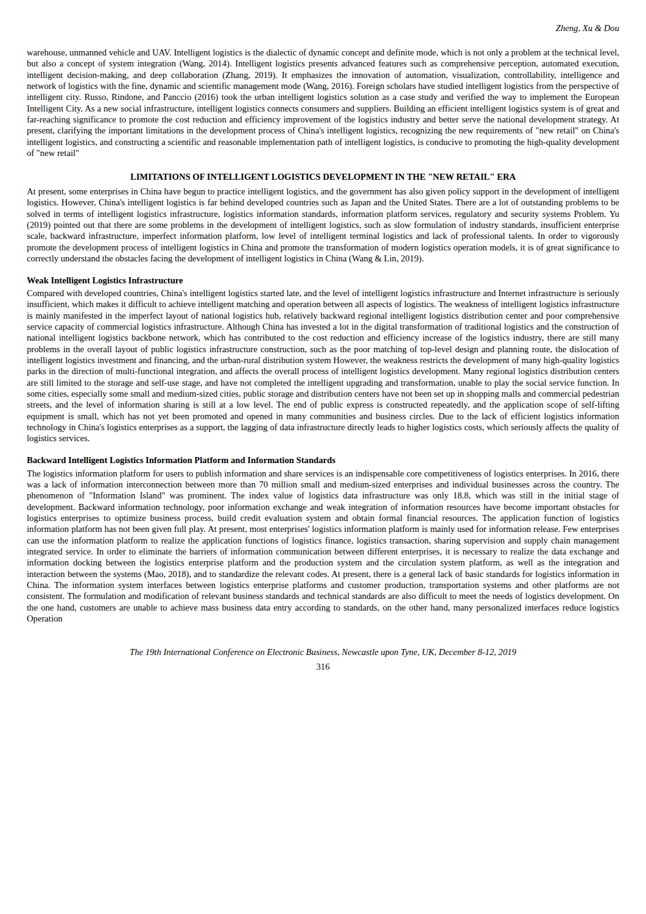Zheng, Xu & Dou
warehouse, unmanned vehicle and UAV. Intelligent logistics is the dialectic of dynamic concept and definite mode, which is not only a problem at the technical level, but also a concept of system integration (Wang, 2014). Intelligent logistics presents advanced features such as comprehensive perception, automated execution, intelligent decision-making, and deep collaboration (Zhang, 2019). It emphasizes the innovation of automation, visualization, controllability, intelligence and network of logistics with the fine, dynamic and scientific management mode (Wang, 2016). Foreign scholars have studied intelligent logistics from the perspective of intelligent city. Russo, Rindone, and Panccio (2016) took the urban intelligent logistics solution as a case study and verified the way to implement the European Intelligent City. As a new social infrastructure, intelligent logistics connects consumers and suppliers. Building an efficient intelligent logistics system is of great and far-reaching significance to promote the cost reduction and efficiency improvement of the logistics industry and better serve the national development strategy. At present, clarifying the important limitations in the development process of China's intelligent logistics, recognizing the new requirements of "new retail" on China's intelligent logistics, and constructing a scientific and reasonable implementation path of intelligent logistics, is conducive to promoting the high-quality development of "new retail"
Limitations of Intelligent Logistics Development in the "New Retail" Era
At present, some enterprises in China have begun to practice intelligent logistics, and the government has also given policy support in the development of intelligent logistics. However, China's intelligent logistics is far behind developed countries such as Japan and the United States. There are a lot of outstanding problems to be solved in terms of intelligent logistics infrastructure, logistics information standards, information platform services, regulatory and security systems Problem. Yu (2019) pointed out that there are some problems in the development of intelligent logistics, such as slow formulation of industry standards, insufficient enterprise scale, backward infrastructure, imperfect information platform, low level of intelligent terminal logistics and lack of professional talents. In order to vigorously promote the development process of intelligent logistics in China and promote the transformation of modern logistics operation models, it is of great significance to correctly understand the obstacles facing the development of intelligent logistics in China (Wang & Lin, 2019).
Weak Intelligent Logistics Infrastructure
Compared with developed countries, China's intelligent logistics started late, and the level of intelligent logistics infrastructure and Internet infrastructure is seriously insufficient, which makes it difficult to achieve intelligent matching and operation between all aspects of logistics. The weakness of intelligent logistics infrastructure is mainly manifested in the imperfect layout of national logistics hub, relatively backward regional intelligent logistics distribution center and poor comprehensive service capacity of commercial logistics infrastructure. Although China has invested a lot in the digital transformation of traditional logistics and the construction of national intelligent logistics backbone network, which has contributed to the cost reduction and efficiency increase of the logistics industry, there are still many problems in the overall layout of public logistics infrastructure construction, such as the poor matching of top-level design and planning route, the dislocation of intelligent logistics investment and financing, and the urban-rural distribution system However, the weakness restricts the development of many high-quality logistics parks in the direction of multi-functional integration, and affects the overall process of intelligent logistics development. Many regional logistics distribution centers are still limited to the storage and self-use stage, and have not completed the intelligent upgrading and transformation, unable to play the social service function. In some cities, especially some small and medium-sized cities, public storage and distribution centers have not been set up in shopping malls and commercial pedestrian streets, and the level of information sharing is still at a low level. The end of public express is constructed repeatedly, and the application scope of self-lifting equipment is small, which has not yet been promoted and opened in many communities and business circles. Due to the lack of efficient logistics information technology in China's logistics enterprises as a support, the lagging of data infrastructure directly leads to higher logistics costs, which seriously affects the quality of logistics services.
Backward Intelligent Logistics Information Platform and Information Standards
The logistics information platform for users to publish information and share services is an indispensable core competitiveness of logistics enterprises. In 2016, there was a lack of information interconnection between more than 70 million small and medium-sized enterprises and individual businesses across the country. The phenomenon of "Information Island" was prominent. The index value of logistics data infrastructure was only 18.8, which was still in the initial stage of development. Backward information technology, poor information exchange and weak integration of information resources have become important obstacles for logistics enterprises to optimize business process, build credit evaluation system and obtain formal financial resources. The application function of logistics information platform has not been given full play. At present, most enterprises' logistics information platform is mainly used for information release. Few enterprises can use the information platform to realize the application functions of logistics finance, logistics transaction, sharing supervision and supply chain management integrated service. In order to eliminate the barriers of information communication between different enterprises, it is necessary to realize the data exchange and information docking between the logistics enterprise platform and the production system and the circulation system platform, as well as the integration and interaction between the systems (Mao, 2018), and to standardize the relevant codes. At present, there is a general lack of basic standards for logistics information in China. The information system interfaces between logistics enterprise platforms and customer production, transportation systems and other platforms are not consistent. The formulation and modification of relevant business standards and technical standards are also difficult to meet the needs of logistics development. On the one hand, customers are unable to achieve mass business data entry according to standards, on the other hand, many personalized interfaces reduce logistics Operation
The 19th International Conference on Electronic Business, Newcastle upon Tyne, UK, December 8-12, 2019
316